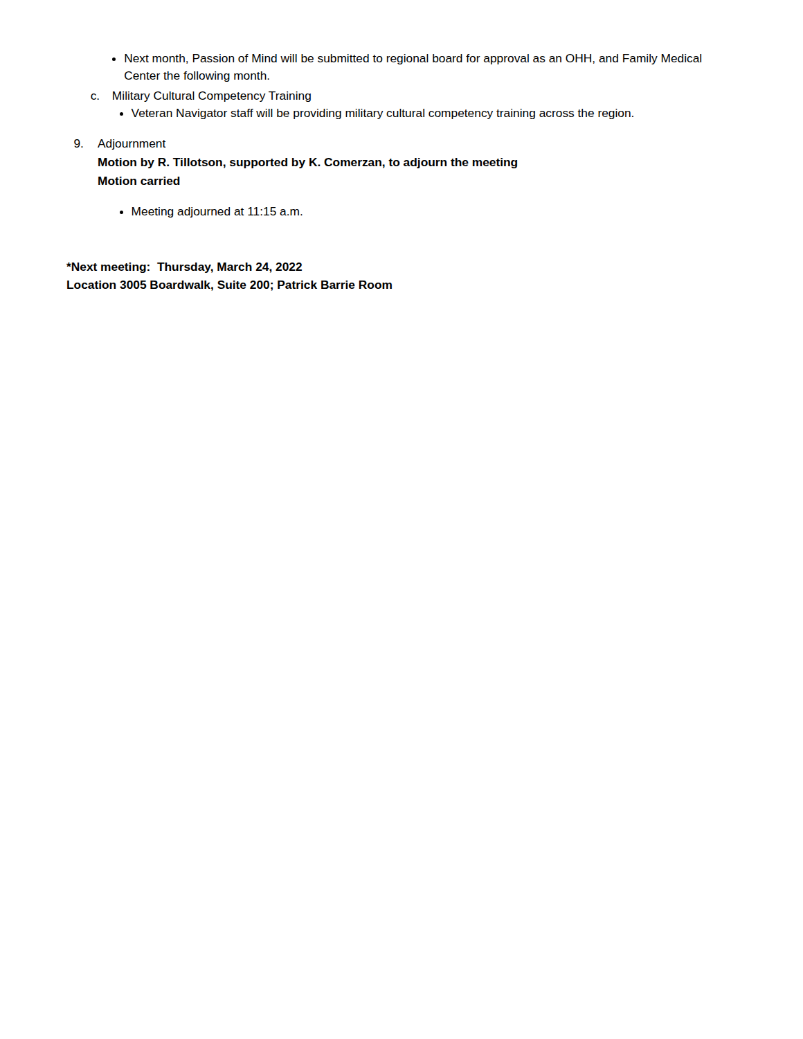Next month, Passion of Mind will be submitted to regional board for approval as an OHH, and Family Medical Center the following month.
Military Cultural Competency Training
Veteran Navigator staff will be providing military cultural competency training across the region.
Adjournment
Motion by R. Tillotson, supported by K. Comerzan, to adjourn the meeting
Motion carried
Meeting adjourned at 11:15 a.m.
*Next meeting: Thursday, March 24, 2022
Location 3005 Boardwalk, Suite 200; Patrick Barrie Room